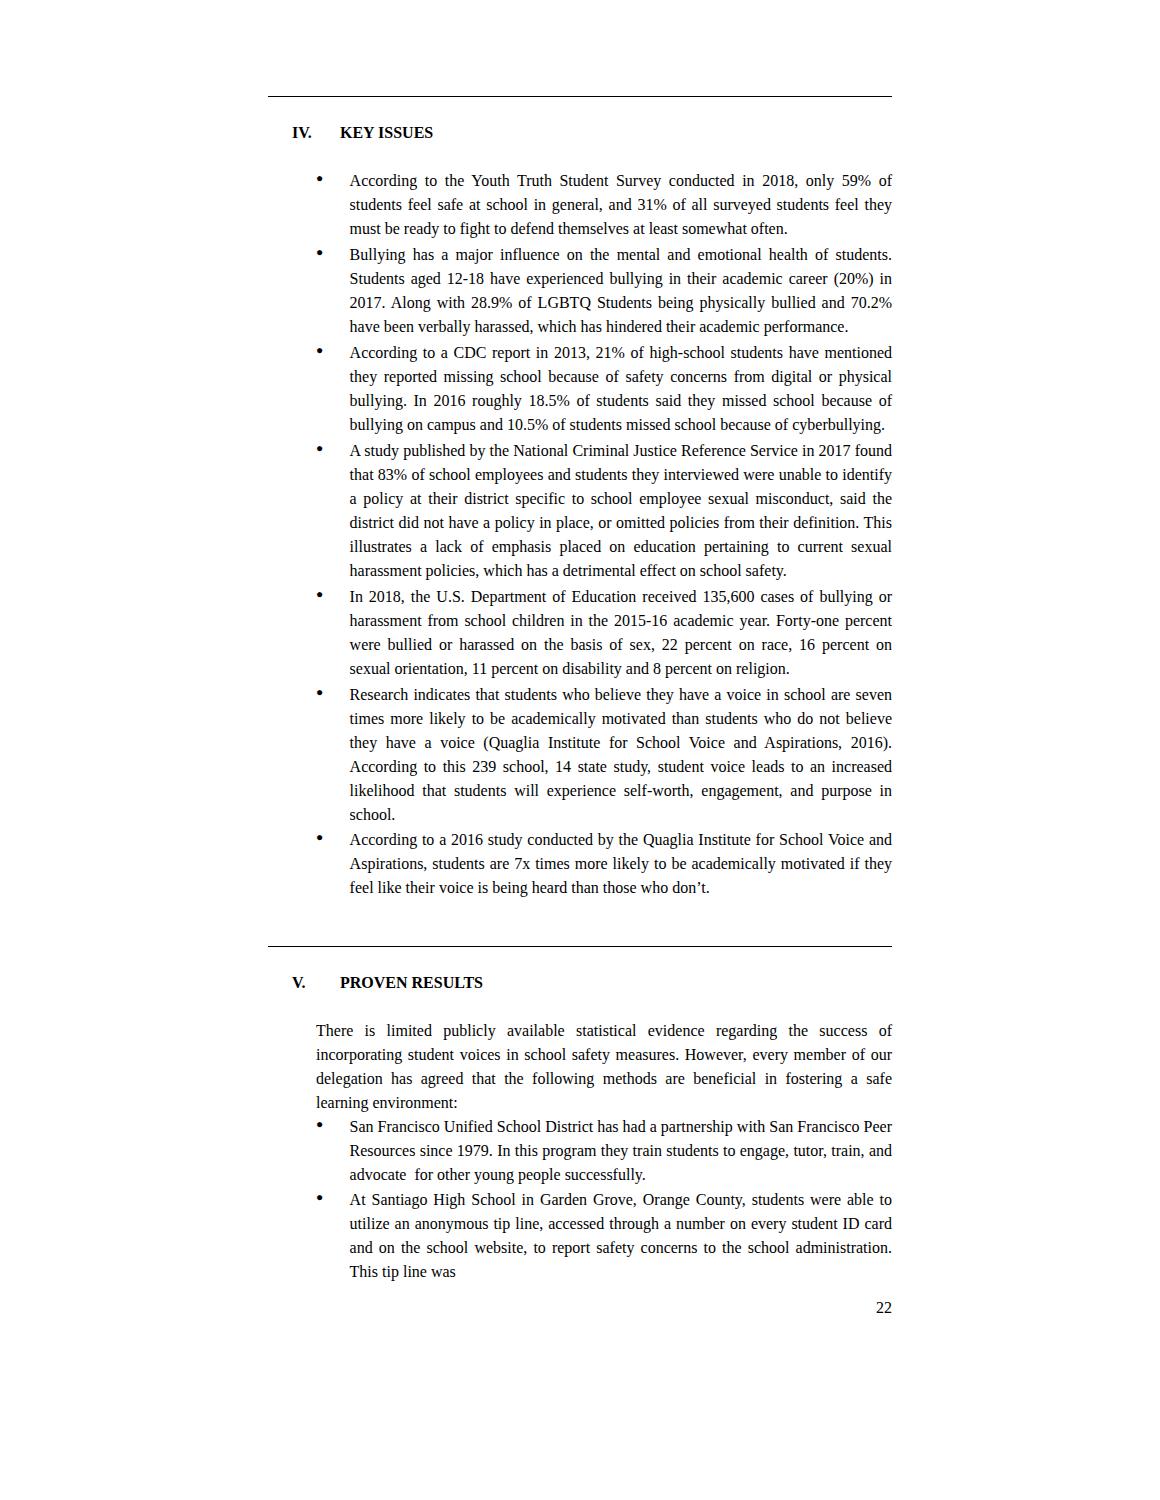IV. KEY ISSUES
According to the Youth Truth Student Survey conducted in 2018, only 59% of students feel safe at school in general, and 31% of all surveyed students feel they must be ready to fight to defend themselves at least somewhat often.
Bullying has a major influence on the mental and emotional health of students. Students aged 12-18 have experienced bullying in their academic career (20%) in 2017. Along with 28.9% of LGBTQ Students being physically bullied and 70.2% have been verbally harassed, which has hindered their academic performance.
According to a CDC report in 2013, 21% of high-school students have mentioned they reported missing school because of safety concerns from digital or physical bullying. In 2016 roughly 18.5% of students said they missed school because of bullying on campus and 10.5% of students missed school because of cyberbullying.
A study published by the National Criminal Justice Reference Service in 2017 found that 83% of school employees and students they interviewed were unable to identify a policy at their district specific to school employee sexual misconduct, said the district did not have a policy in place, or omitted policies from their definition. This illustrates a lack of emphasis placed on education pertaining to current sexual harassment policies, which has a detrimental effect on school safety.
In 2018, the U.S. Department of Education received 135,600 cases of bullying or harassment from school children in the 2015-16 academic year. Forty-one percent were bullied or harassed on the basis of sex, 22 percent on race, 16 percent on sexual orientation, 11 percent on disability and 8 percent on religion.
Research indicates that students who believe they have a voice in school are seven times more likely to be academically motivated than students who do not believe they have a voice (Quaglia Institute for School Voice and Aspirations, 2016). According to this 239 school, 14 state study, student voice leads to an increased likelihood that students will experience self-worth, engagement, and purpose in school.
According to a 2016 study conducted by the Quaglia Institute for School Voice and Aspirations, students are 7x times more likely to be academically motivated if they feel like their voice is being heard than those who don’t.
V. PROVEN RESULTS
There is limited publicly available statistical evidence regarding the success of incorporating student voices in school safety measures. However, every member of our delegation has agreed that the following methods are beneficial in fostering a safe learning environment:
San Francisco Unified School District has had a partnership with San Francisco Peer Resources since 1979. In this program they train students to engage, tutor, train, and advocate for other young people successfully.
At Santiago High School in Garden Grove, Orange County, students were able to utilize an anonymous tip line, accessed through a number on every student ID card and on the school website, to report safety concerns to the school administration. This tip line was
22